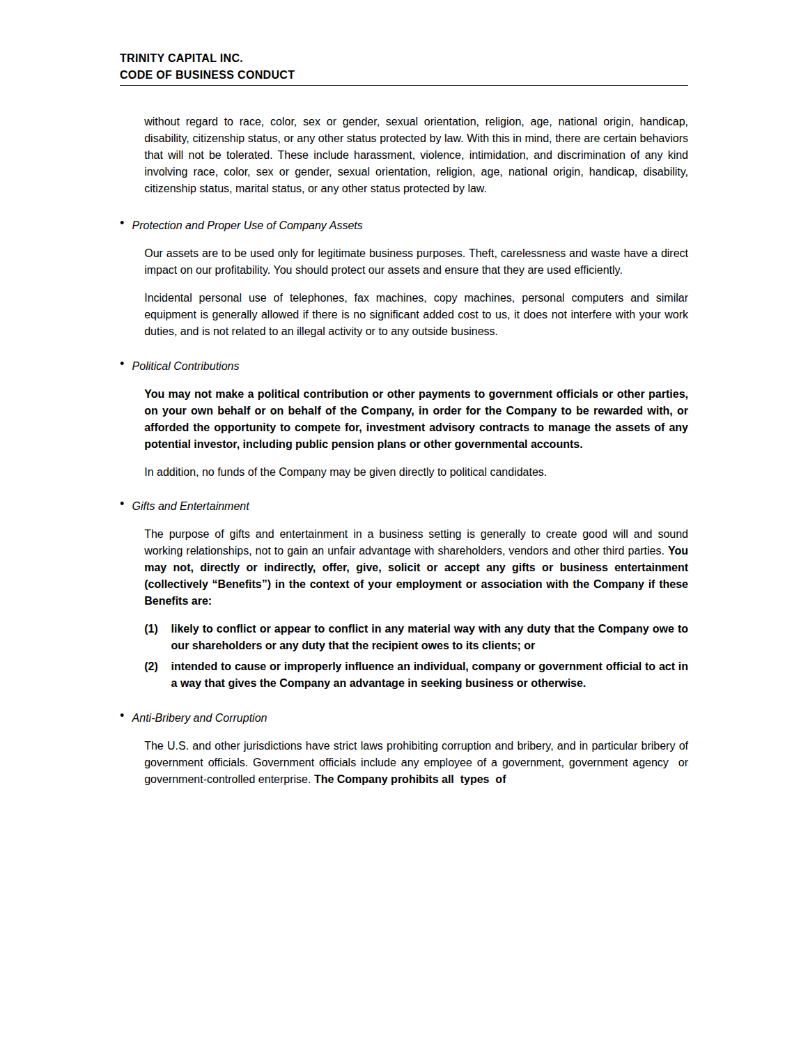TRINITY CAPITAL INC.
CODE OF BUSINESS CONDUCT
without regard to race, color, sex or gender, sexual orientation, religion, age, national origin, handicap, disability, citizenship status, or any other status protected by law. With this in mind, there are certain behaviors that will not be tolerated. These include harassment, violence, intimidation, and discrimination of any kind involving race, color, sex or gender, sexual orientation, religion, age, national origin, handicap, disability, citizenship status, marital status, or any other status protected by law.
Protection and Proper Use of Company Assets
Our assets are to be used only for legitimate business purposes. Theft, carelessness and waste have a direct impact on our profitability. You should protect our assets and ensure that they are used efficiently.
Incidental personal use of telephones, fax machines, copy machines, personal computers and similar equipment is generally allowed if there is no significant added cost to us, it does not interfere with your work duties, and is not related to an illegal activity or to any outside business.
Political Contributions
You may not make a political contribution or other payments to government officials or other parties, on your own behalf or on behalf of the Company, in order for the Company to be rewarded with, or afforded the opportunity to compete for, investment advisory contracts to manage the assets of any potential investor, including public pension plans or other governmental accounts.
In addition, no funds of the Company may be given directly to political candidates.
Gifts and Entertainment
The purpose of gifts and entertainment in a business setting is generally to create good will and sound working relationships, not to gain an unfair advantage with shareholders, vendors and other third parties. You may not, directly or indirectly, offer, give, solicit or accept any gifts or business entertainment (collectively “Benefits”) in the context of your employment or association with the Company if these Benefits are:
likely to conflict or appear to conflict in any material way with any duty that the Company owe to our shareholders or any duty that the recipient owes to its clients; or
intended to cause or improperly influence an individual, company or government official to act in a way that gives the Company an advantage in seeking business or otherwise.
Anti-Bribery and Corruption
The U.S. and other jurisdictions have strict laws prohibiting corruption and bribery, and in particular bribery of government officials. Government officials include any employee of a government, government agency or government-controlled enterprise. The Company prohibits all types of